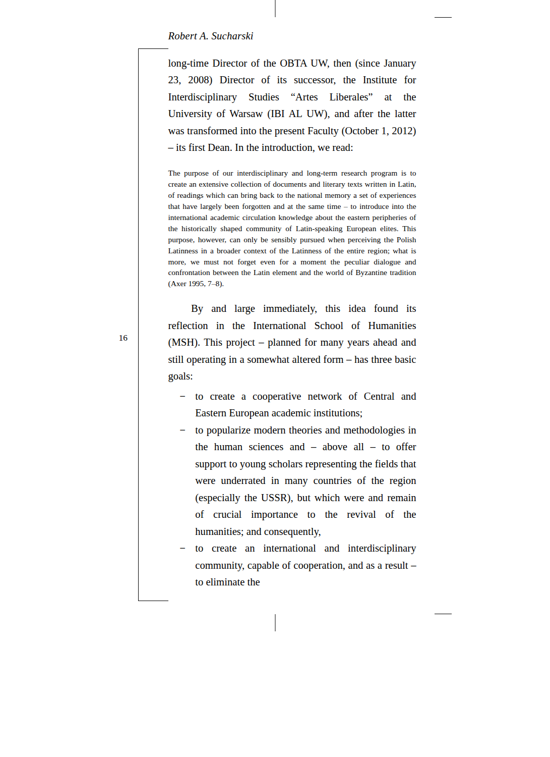16
Robert A. Sucharski
long-time Director of the OBTA UW, then (since January 23, 2008) Director of its successor, the Institute for Interdisciplinary Studies “Artes Liberales” at the University of Warsaw (IBI AL UW), and after the latter was transformed into the present Faculty (October 1, 2012) – its first Dean. In the introduction, we read:
The purpose of our interdisciplinary and long-term research program is to create an extensive collection of documents and literary texts written in Latin, of readings which can bring back to the national memory a set of experiences that have largely been forgotten and at the same time – to introduce into the international academic circulation knowledge about the eastern peripheries of the historically shaped community of Latin-speaking European elites. This purpose, however, can only be sensibly pursued when perceiving the Polish Latinness in a broader context of the Latinness of the entire region; what is more, we must not forget even for a moment the peculiar dialogue and confrontation between the Latin element and the world of Byzantine tradition (Axer 1995, 7–8).
By and large immediately, this idea found its reflection in the International School of Humanities (MSH). This project – planned for many years ahead and still operating in a somewhat altered form – has three basic goals:
to create a cooperative network of Central and Eastern European academic institutions;
to popularize modern theories and methodologies in the human sciences and – above all – to offer support to young scholars representing the fields that were underrated in many countries of the region (especially the USSR), but which were and remain of crucial importance to the revival of the humanities; and consequently,
to create an international and interdisciplinary community, capable of cooperation, and as a result – to eliminate the